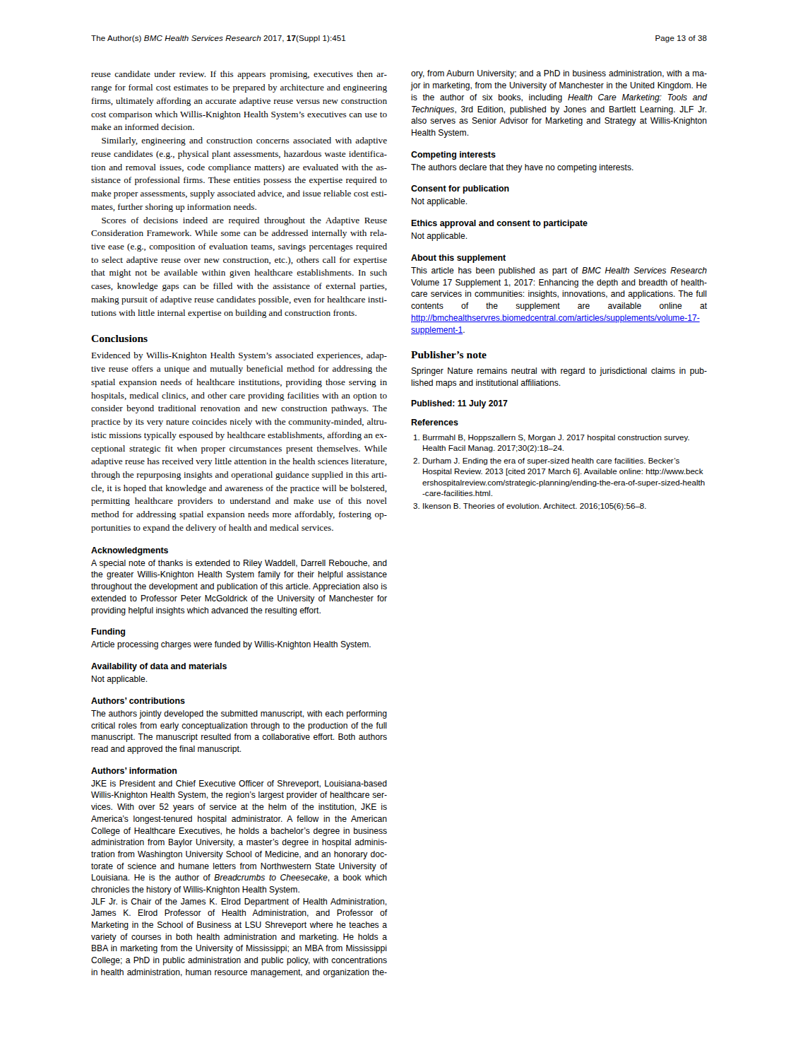The Author(s) BMC Health Services Research 2017, 17(Suppl 1):451
Page 13 of 38
reuse candidate under review. If this appears promising, executives then arrange for formal cost estimates to be prepared by architecture and engineering firms, ultimately affording an accurate adaptive reuse versus new construction cost comparison which Willis-Knighton Health System’s executives can use to make an informed decision.
Similarly, engineering and construction concerns associated with adaptive reuse candidates (e.g., physical plant assessments, hazardous waste identification and removal issues, code compliance matters) are evaluated with the assistance of professional firms. These entities possess the expertise required to make proper assessments, supply associated advice, and issue reliable cost estimates, further shoring up information needs.
Scores of decisions indeed are required throughout the Adaptive Reuse Consideration Framework. While some can be addressed internally with relative ease (e.g., composition of evaluation teams, savings percentages required to select adaptive reuse over new construction, etc.), others call for expertise that might not be available within given healthcare establishments. In such cases, knowledge gaps can be filled with the assistance of external parties, making pursuit of adaptive reuse candidates possible, even for healthcare institutions with little internal expertise on building and construction fronts.
Conclusions
Evidenced by Willis-Knighton Health System’s associated experiences, adaptive reuse offers a unique and mutually beneficial method for addressing the spatial expansion needs of healthcare institutions, providing those serving in hospitals, medical clinics, and other care providing facilities with an option to consider beyond traditional renovation and new construction pathways. The practice by its very nature coincides nicely with the community-minded, altruistic missions typically espoused by healthcare establishments, affording an exceptional strategic fit when proper circumstances present themselves. While adaptive reuse has received very little attention in the health sciences literature, through the repurposing insights and operational guidance supplied in this article, it is hoped that knowledge and awareness of the practice will be bolstered, permitting healthcare providers to understand and make use of this novel method for addressing spatial expansion needs more affordably, fostering opportunities to expand the delivery of health and medical services.
Acknowledgments
A special note of thanks is extended to Riley Waddell, Darrell Rebouche, and the greater Willis-Knighton Health System family for their helpful assistance throughout the development and publication of this article. Appreciation also is extended to Professor Peter McGoldrick of the University of Manchester for providing helpful insights which advanced the resulting effort.
Funding
Article processing charges were funded by Willis-Knighton Health System.
Availability of data and materials
Not applicable.
Authors’ contributions
The authors jointly developed the submitted manuscript, with each performing critical roles from early conceptualization through to the production of the full manuscript. The manuscript resulted from a collaborative effort. Both authors read and approved the final manuscript.
Authors’ information
JKE is President and Chief Executive Officer of Shreveport, Louisiana-based Willis-Knighton Health System, the region’s largest provider of healthcare services. With over 52 years of service at the helm of the institution, JKE is America’s longest-tenured hospital administrator. A fellow in the American College of Healthcare Executives, he holds a bachelor’s degree in business administration from Baylor University, a master’s degree in hospital administration from Washington University School of Medicine, and an honorary doctorate of science and humane letters from Northwestern State University of Louisiana. He is the author of Breadcrumbs to Cheesecake, a book which chronicles the history of Willis-Knighton Health System.
JLF Jr. is Chair of the James K. Elrod Department of Health Administration, James K. Elrod Professor of Health Administration, and Professor of Marketing in the School of Business at LSU Shreveport where he teaches a variety of courses in both health administration and marketing. He holds a BBA in marketing from the University of Mississippi; an MBA from Mississippi College; a PhD in public administration and public policy, with concentrations in health administration, human resource management, and organization theory, from Auburn University; and a PhD in business administration, with a major in marketing, from the University of Manchester in the United Kingdom. He is the author of six books, including Health Care Marketing: Tools and Techniques, 3rd Edition, published by Jones and Bartlett Learning. JLF Jr. also serves as Senior Advisor for Marketing and Strategy at Willis-Knighton Health System.
Competing interests
The authors declare that they have no competing interests.
Consent for publication
Not applicable.
Ethics approval and consent to participate
Not applicable.
About this supplement
This article has been published as part of BMC Health Services Research Volume 17 Supplement 1, 2017: Enhancing the depth and breadth of healthcare services in communities: insights, innovations, and applications. The full contents of the supplement are available online at http://bmchealthservres.biomedcentral.com/articles/supplements/volume-17-supplement-1.
Publisher’s note
Springer Nature remains neutral with regard to jurisdictional claims in published maps and institutional affiliations.
Published: 11 July 2017
References
Burrmahl B, Hoppszallern S, Morgan J. 2017 hospital construction survey. Health Facil Manag. 2017;30(2):18–24.
Durham J. Ending the era of super-sized health care facilities. Becker’s Hospital Review. 2013 [cited 2017 March 6]. Available online: http://www.beckershospitalreview.com/strategic-planning/ending-the-era-of-super-sized-health-care-facilities.html.
Ikenson B. Theories of evolution. Architect. 2016;105(6):56–8.